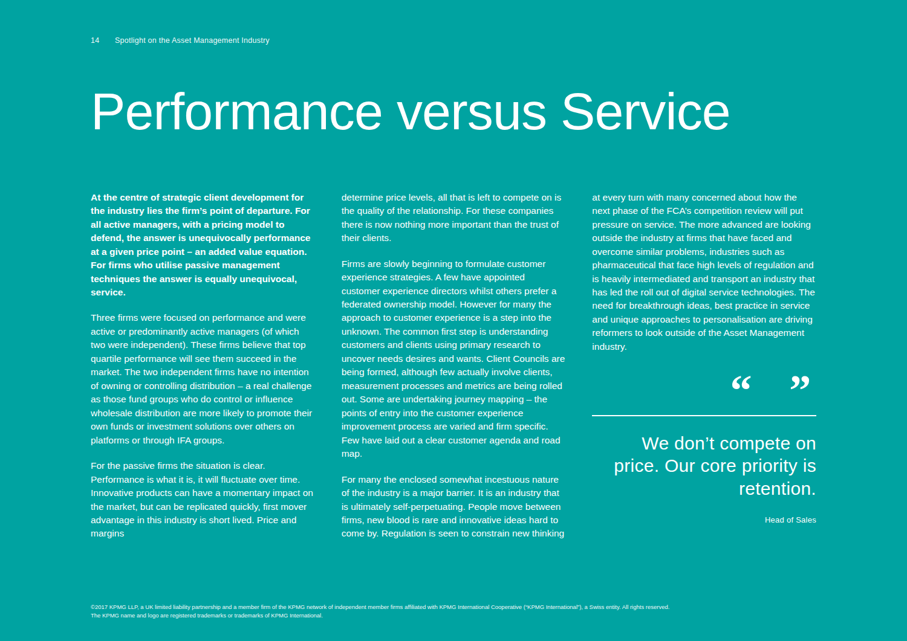14 Spotlight on the Asset Management Industry
Performance versus Service
At the centre of strategic client development for the industry lies the firm’s point of departure. For all active managers, with a pricing model to defend, the answer is unequivocally performance at a given price point – an added value equation. For firms who utilise passive management techniques the answer is equally unequivocal, service.
Three firms were focused on performance and were active or predominantly active managers (of which two were independent). These firms believe that top quartile performance will see them succeed in the market. The two independent firms have no intention of owning or controlling distribution – a real challenge as those fund groups who do control or influence wholesale distribution are more likely to promote their own funds or investment solutions over others on platforms or through IFA groups.
For the passive firms the situation is clear. Performance is what it is, it will fluctuate over time. Innovative products can have a momentary impact on the market, but can be replicated quickly, first mover advantage in this industry is short lived. Price and margins
determine price levels, all that is left to compete on is the quality of the relationship. For these companies there is now nothing more important than the trust of their clients.
Firms are slowly beginning to formulate customer experience strategies. A few have appointed customer experience directors whilst others prefer a federated ownership model. However for many the approach to customer experience is a step into the unknown. The common first step is understanding customers and clients using primary research to uncover needs desires and wants. Client Councils are being formed, although few actually involve clients, measurement processes and metrics are being rolled out. Some are undertaking journey mapping – the points of entry into the customer experience improvement process are varied and firm specific. Few have laid out a clear customer agenda and road map.
For many the enclosed somewhat incestuous nature of the industry is a major barrier. It is an industry that is ultimately self-perpetuating. People move between firms, new blood is rare and innovative ideas hard to come by. Regulation is seen to constrain new thinking
at every turn with many concerned about how the next phase of the FCA’s competition review will put pressure on service. The more advanced are looking outside the industry at firms that have faced and overcome similar problems, industries such as pharmaceutical that face high levels of regulation and is heavily intermediated and transport an industry that has led the roll out of digital service technologies. The need for breakthrough ideas, best practice in service and unique approaches to personalisation are driving reformers to look outside of the Asset Management industry.
“ ”
We don’t compete on price. Our core priority is retention.
Head of Sales
©2017 KPMG LLP, a UK limited liability partnership and a member firm of the KPMG network of independent member firms affiliated with KPMG International Cooperative (“KPMG International”), a Swiss entity. All rights reserved.
The KPMG name and logo are registered trademarks or trademarks of KPMG International.